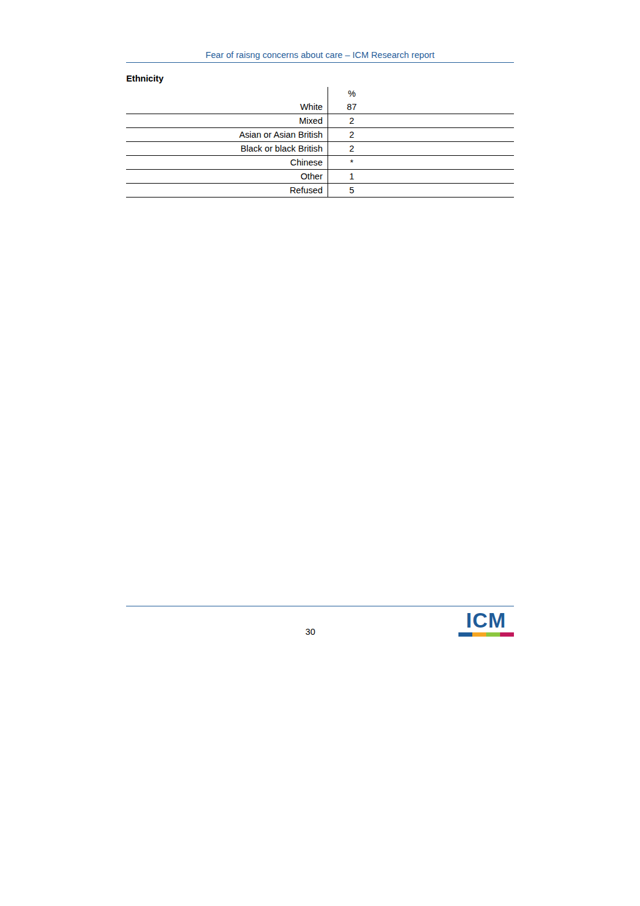Fear of raisng concerns about care – ICM Research report
Ethnicity
| | % | |
| White | 87 | |
| Mixed | 2 | |
| Asian or Asian British | 2 | |
| Black or black British | 2 | |
| Chinese | * | |
| Other | 1 | |
| Refused | 5 | |
30
ICM